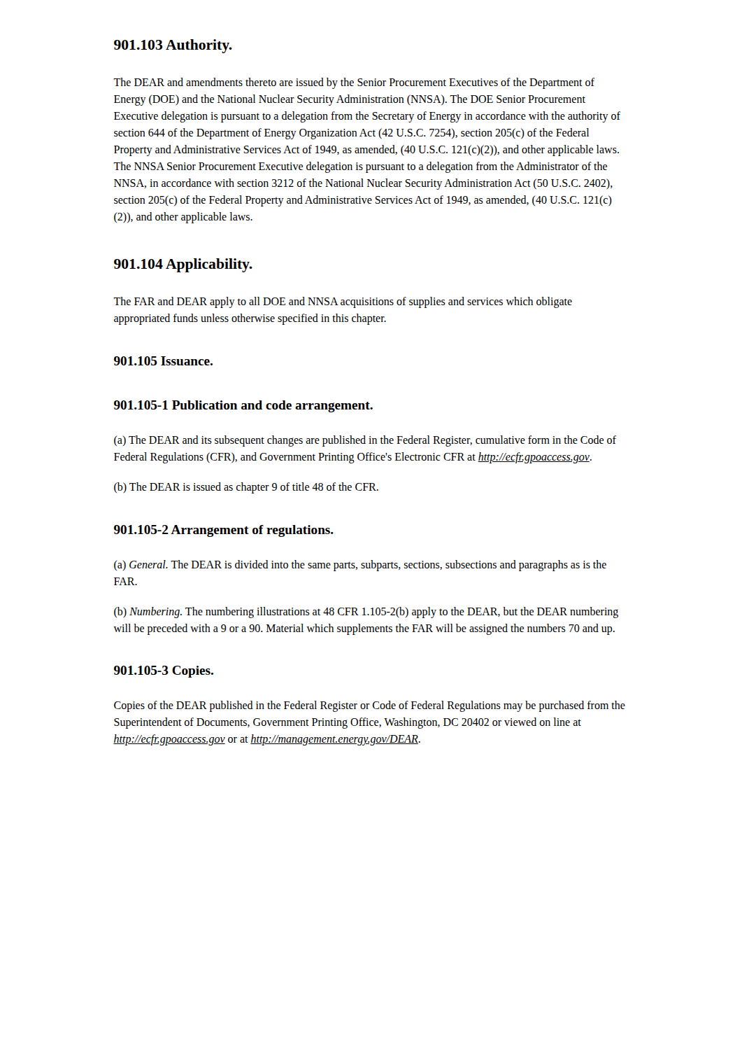901.103 Authority.
The DEAR and amendments thereto are issued by the Senior Procurement Executives of the Department of Energy (DOE) and the National Nuclear Security Administration (NNSA). The DOE Senior Procurement Executive delegation is pursuant to a delegation from the Secretary of Energy in accordance with the authority of section 644 of the Department of Energy Organization Act (42 U.S.C. 7254), section 205(c) of the Federal Property and Administrative Services Act of 1949, as amended, (40 U.S.C. 121(c)(2)), and other applicable laws. The NNSA Senior Procurement Executive delegation is pursuant to a delegation from the Administrator of the NNSA, in accordance with section 3212 of the National Nuclear Security Administration Act (50 U.S.C. 2402), section 205(c) of the Federal Property and Administrative Services Act of 1949, as amended, (40 U.S.C. 121(c)(2)), and other applicable laws.
901.104 Applicability.
The FAR and DEAR apply to all DOE and NNSA acquisitions of supplies and services which obligate appropriated funds unless otherwise specified in this chapter.
901.105 Issuance.
901.105-1 Publication and code arrangement.
(a) The DEAR and its subsequent changes are published in the Federal Register, cumulative form in the Code of Federal Regulations (CFR), and Government Printing Office's Electronic CFR at http://ecfr.gpoaccess.gov.
(b) The DEAR is issued as chapter 9 of title 48 of the CFR.
901.105-2 Arrangement of regulations.
(a) General. The DEAR is divided into the same parts, subparts, sections, subsections and paragraphs as is the FAR.
(b) Numbering. The numbering illustrations at 48 CFR 1.105-2(b) apply to the DEAR, but the DEAR numbering will be preceded with a 9 or a 90. Material which supplements the FAR will be assigned the numbers 70 and up.
901.105-3 Copies.
Copies of the DEAR published in the Federal Register or Code of Federal Regulations may be purchased from the Superintendent of Documents, Government Printing Office, Washington, DC 20402 or viewed on line at http://ecfr.gpoaccess.gov or at http://management.energy.gov/DEAR.